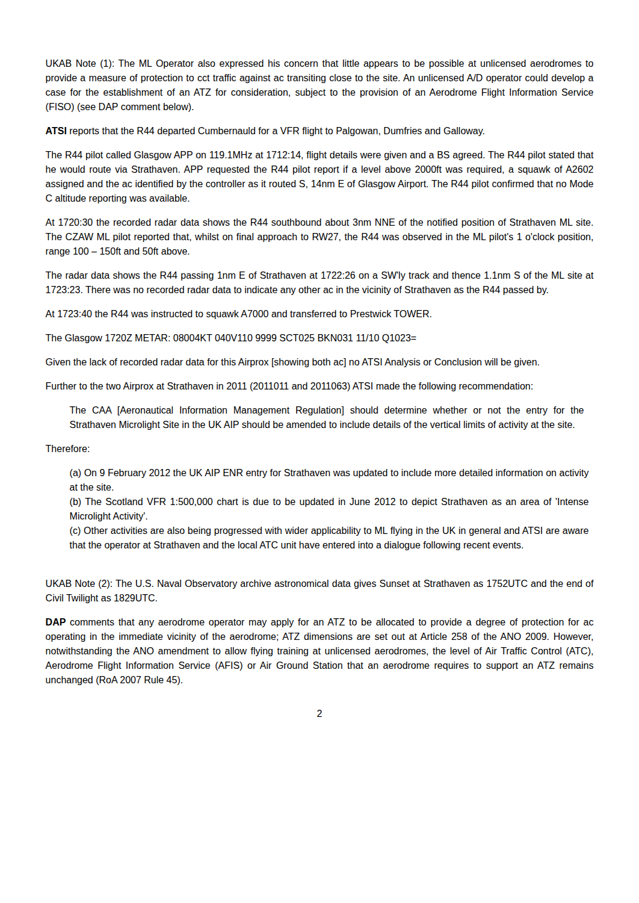UKAB Note (1): The ML Operator also expressed his concern that little appears to be possible at unlicensed aerodromes to provide a measure of protection to cct traffic against ac transiting close to the site. An unlicensed A/D operator could develop a case for the establishment of an ATZ for consideration, subject to the provision of an Aerodrome Flight Information Service (FISO) (see DAP comment below).
ATSI reports that the R44 departed Cumbernauld for a VFR flight to Palgowan, Dumfries and Galloway.
The R44 pilot called Glasgow APP on 119.1MHz at 1712:14, flight details were given and a BS agreed. The R44 pilot stated that he would route via Strathaven. APP requested the R44 pilot report if a level above 2000ft was required, a squawk of A2602 assigned and the ac identified by the controller as it routed S, 14nm E of Glasgow Airport. The R44 pilot confirmed that no Mode C altitude reporting was available.
At 1720:30 the recorded radar data shows the R44 southbound about 3nm NNE of the notified position of Strathaven ML site. The CZAW ML pilot reported that, whilst on final approach to RW27, the R44 was observed in the ML pilot's 1 o'clock position, range 100 – 150ft and 50ft above.
The radar data shows the R44 passing 1nm E of Strathaven at 1722:26 on a SW'ly track and thence 1.1nm S of the ML site at 1723:23. There was no recorded radar data to indicate any other ac in the vicinity of Strathaven as the R44 passed by.
At 1723:40 the R44 was instructed to squawk A7000 and transferred to Prestwick TOWER.
The Glasgow 1720Z METAR: 08004KT 040V110 9999 SCT025 BKN031 11/10 Q1023=
Given the lack of recorded radar data for this Airprox [showing both ac] no ATSI Analysis or Conclusion will be given.
Further to the two Airprox at Strathaven in 2011 (2011011 and 2011063) ATSI made the following recommendation:
The CAA [Aeronautical Information Management Regulation] should determine whether or not the entry for the Strathaven Microlight Site in the UK AIP should be amended to include details of the vertical limits of activity at the site.
Therefore:
(a) On 9 February 2012 the UK AIP ENR entry for Strathaven was updated to include more detailed information on activity at the site.
(b) The Scotland VFR 1:500,000 chart is due to be updated in June 2012 to depict Strathaven as an area of 'Intense Microlight Activity'.
(c) Other activities are also being progressed with wider applicability to ML flying in the UK in general and ATSI are aware that the operator at Strathaven and the local ATC unit have entered into a dialogue following recent events.
UKAB Note (2): The U.S. Naval Observatory archive astronomical data gives Sunset at Strathaven as 1752UTC and the end of Civil Twilight as 1829UTC.
DAP comments that any aerodrome operator may apply for an ATZ to be allocated to provide a degree of protection for ac operating in the immediate vicinity of the aerodrome; ATZ dimensions are set out at Article 258 of the ANO 2009. However, notwithstanding the ANO amendment to allow flying training at unlicensed aerodromes, the level of Air Traffic Control (ATC), Aerodrome Flight Information Service (AFIS) or Air Ground Station that an aerodrome requires to support an ATZ remains unchanged (RoA 2007 Rule 45).
2